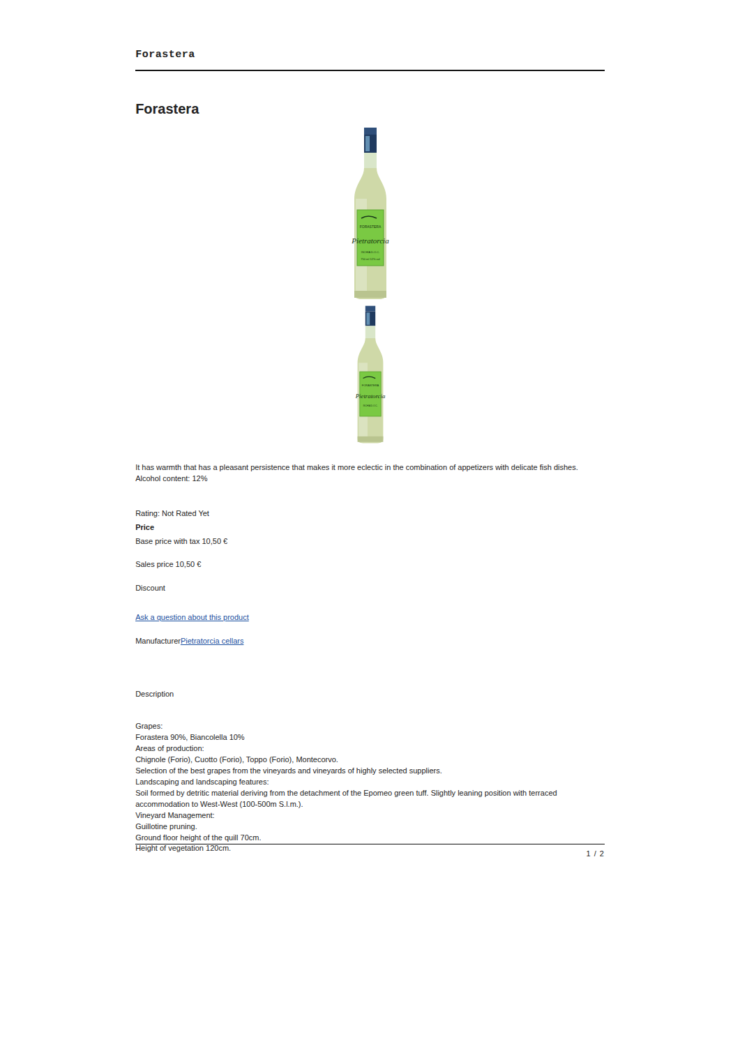Forastera
Forastera
FORASTERA Pietratorcia ISCHIA D.O.C. 750 ml 12% vol
FORASTERA Pietratorcia ISCHIA D.O.C.
It has warmth that has a pleasant persistence that makes it more eclectic in the combination of appetizers with delicate fish dishes. Alcohol content: 12%
Rating: Not Rated Yet
Price
Base price with tax 10,50 €
Sales price 10,50 €
Discount
Ask a question about this product
ManufacturerPietratorcia cellars
Description
Grapes:
Forastera 90%, Biancolella 10%
Areas of production:
Chignole (Forio), Cuotto (Forio), Toppo (Forio), Montecorvo.
Selection of the best grapes from the vineyards and vineyards of highly selected suppliers.
Landscaping and landscaping features:
Soil formed by detritic material deriving from the detachment of the Epomeo green tuff. Slightly leaning position with terraced accommodation to West-West (100-500m S.l.m.).
Vineyard Management:
Guillotine pruning.
Ground floor height of the quill 70cm.
Height of vegetation 120cm.
1 / 2